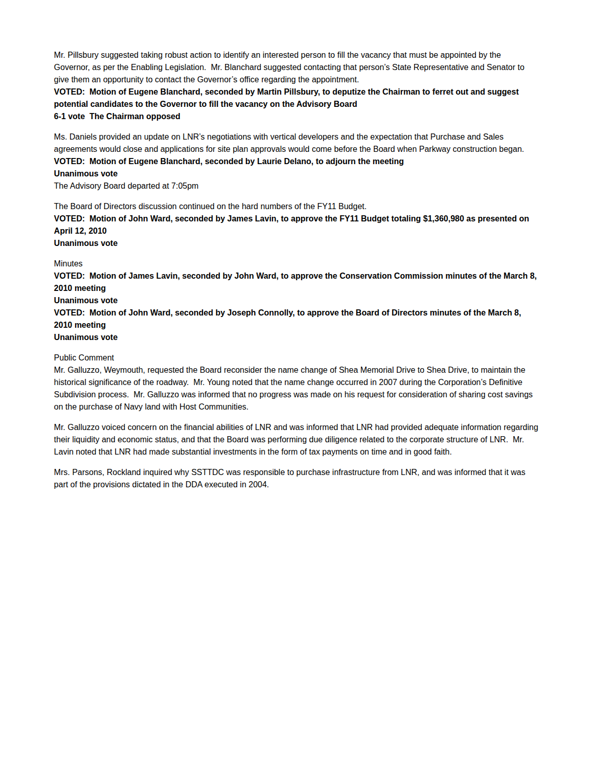Mr. Pillsbury suggested taking robust action to identify an interested person to fill the vacancy that must be appointed by the Governor, as per the Enabling Legislation. Mr. Blanchard suggested contacting that person’s State Representative and Senator to give them an opportunity to contact the Governor’s office regarding the appointment.
VOTED: Motion of Eugene Blanchard, seconded by Martin Pillsbury, to deputize the Chairman to ferret out and suggest potential candidates to the Governor to fill the vacancy on the Advisory Board
6-1 vote The Chairman opposed
Ms. Daniels provided an update on LNR’s negotiations with vertical developers and the expectation that Purchase and Sales agreements would close and applications for site plan approvals would come before the Board when Parkway construction began.
VOTED: Motion of Eugene Blanchard, seconded by Laurie Delano, to adjourn the meeting
Unanimous vote
The Advisory Board departed at 7:05pm
The Board of Directors discussion continued on the hard numbers of the FY11 Budget.
VOTED: Motion of John Ward, seconded by James Lavin, to approve the FY11 Budget totaling $1,360,980 as presented on April 12, 2010
Unanimous vote
Minutes
VOTED: Motion of James Lavin, seconded by John Ward, to approve the Conservation Commission minutes of the March 8, 2010 meeting
Unanimous vote
VOTED: Motion of John Ward, seconded by Joseph Connolly, to approve the Board of Directors minutes of the March 8, 2010 meeting
Unanimous vote
Public Comment
Mr. Galluzzo, Weymouth, requested the Board reconsider the name change of Shea Memorial Drive to Shea Drive, to maintain the historical significance of the roadway. Mr. Young noted that the name change occurred in 2007 during the Corporation’s Definitive Subdivision process. Mr. Galluzzo was informed that no progress was made on his request for consideration of sharing cost savings on the purchase of Navy land with Host Communities.
Mr. Galluzzo voiced concern on the financial abilities of LNR and was informed that LNR had provided adequate information regarding their liquidity and economic status, and that the Board was performing due diligence related to the corporate structure of LNR. Mr. Lavin noted that LNR had made substantial investments in the form of tax payments on time and in good faith.
Mrs. Parsons, Rockland inquired why SSTTDC was responsible to purchase infrastructure from LNR, and was informed that it was part of the provisions dictated in the DDA executed in 2004.